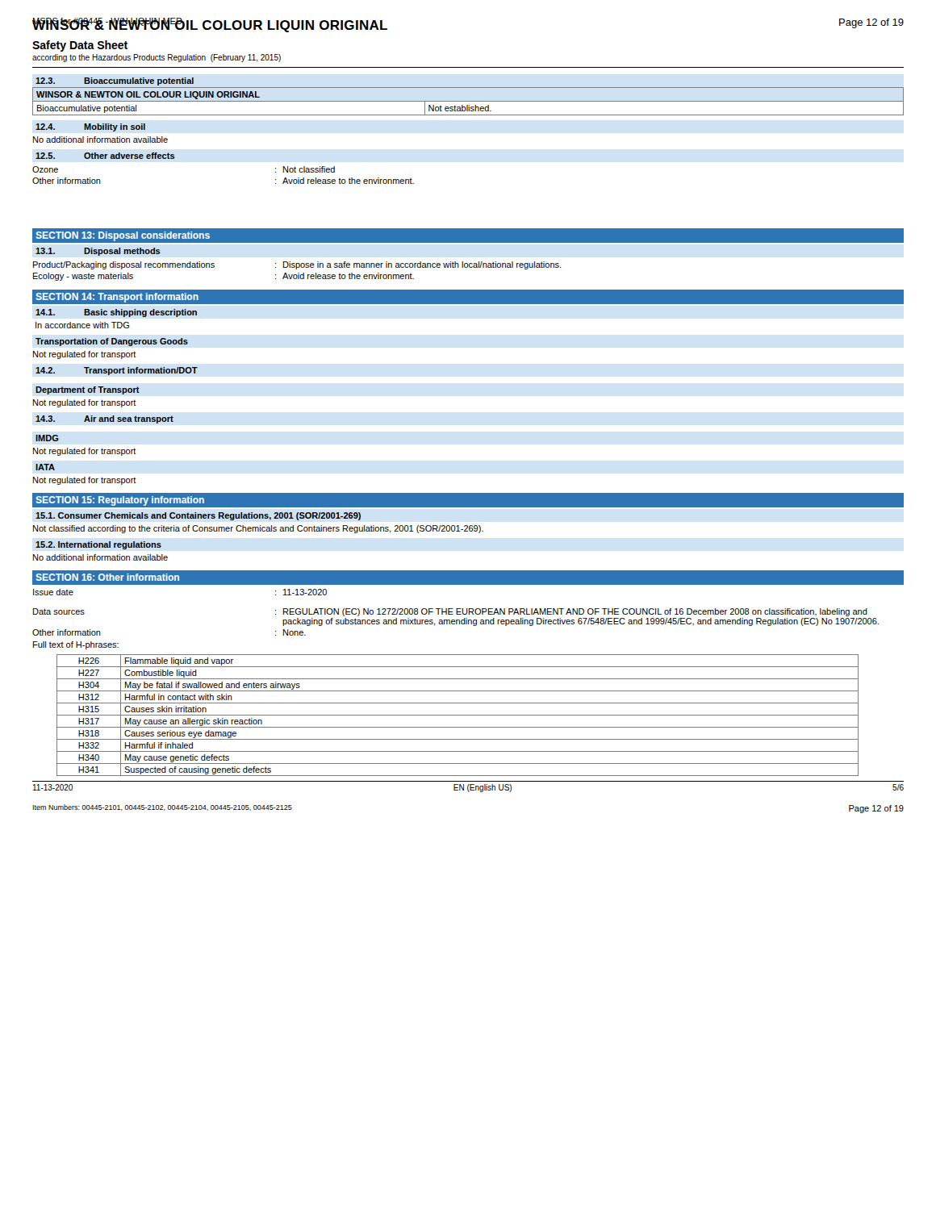Page 12 of 19
MSDS for #00445 - W/N LIQUIN MED
WINSOR & NEWTON OIL COLOUR LIQUIN ORIGINAL
Safety Data Sheet
according to the Hazardous Products Regulation (February 11, 2015)
12.3. Bioaccumulative potential
| WINSOR & NEWTON OIL COLOUR LIQUIN ORIGINAL |
| Bioaccumulative potential | Not established. |
12.4. Mobility in soil
No additional information available
12.5. Other adverse effects
| Ozone | : | Not classified |
| Other information | : | Avoid release to the environment. |
SECTION 13: Disposal considerations
13.1. Disposal methods
| Product/Packaging disposal recommendations | : | Dispose in a safe manner in accordance with local/national regulations. |
| Ecology - waste materials | : | Avoid release to the environment. |
SECTION 14: Transport information
14.1. Basic shipping description
In accordance with TDG
Transportation of Dangerous Goods
Not regulated for transport
14.2. Transport information/DOT
Department of Transport
Not regulated for transport
14.3. Air and sea transport
IMDG
Not regulated for transport
IATA
Not regulated for transport
SECTION 15: Regulatory information
15.1. Consumer Chemicals and Containers Regulations, 2001 (SOR/2001-269)
Not classified according to the criteria of Consumer Chemicals and Containers Regulations, 2001 (SOR/2001-269).
15.2. International regulations
No additional information available
SECTION 16: Other information
| Issue date | : | 11-13-2020 |
| Data sources | : | REGULATION (EC) No 1272/2008 OF THE EUROPEAN PARLIAMENT AND OF THE COUNCIL of 16 December 2008 on classification, labeling and packaging of substances and mixtures, amending and repealing Directives 67/548/EEC and 1999/45/EC, and amending Regulation (EC) No 1907/2006. |
| Other information | : | None. |
Full text of H-phrases:
| H226 | Flammable liquid and vapor |
| H227 | Combustible liquid |
| H304 | May be fatal if swallowed and enters airways |
| H312 | Harmful in contact with skin |
| H315 | Causes skin irritation |
| H317 | May cause an allergic skin reaction |
| H318 | Causes serious eye damage |
| H332 | Harmful if inhaled |
| H340 | May cause genetic defects |
| H341 | Suspected of causing genetic defects |
11-13-2020
EN (English US)
5/6
Page 12 of 19 Item Numbers: 00445-2101, 00445-2102, 00445-2104, 00445-2105, 00445-2125